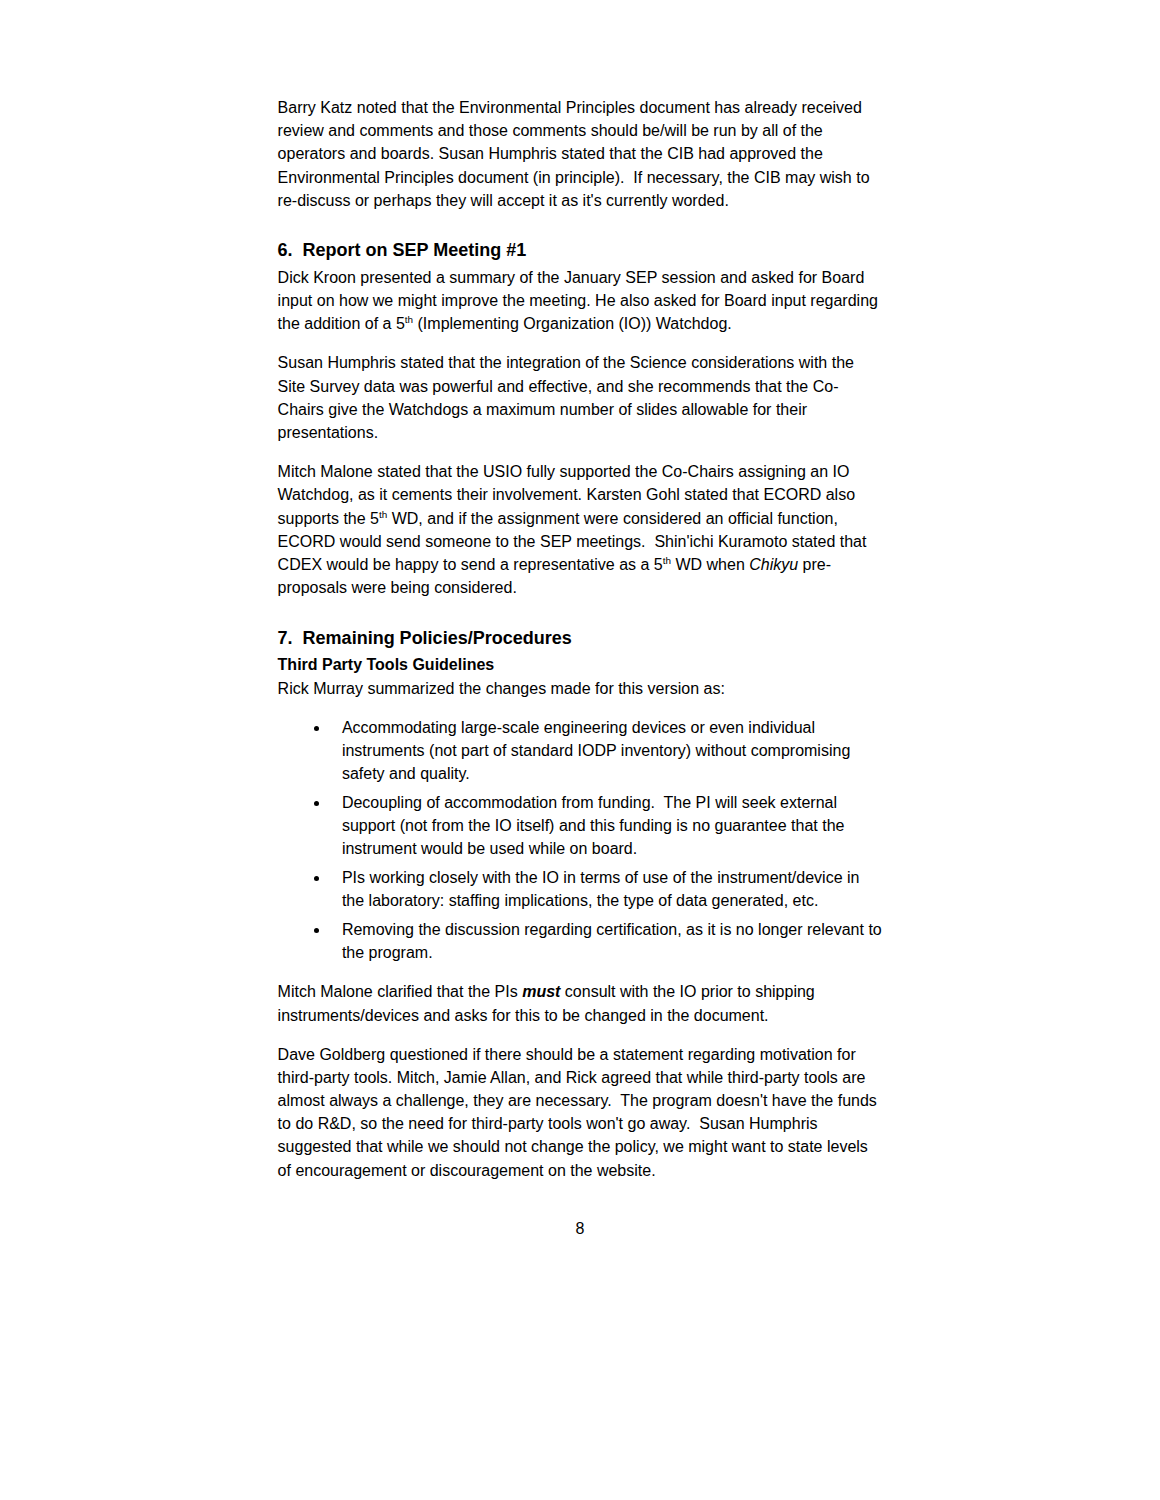Barry Katz noted that the Environmental Principles document has already received review and comments and those comments should be/will be run by all of the operators and boards. Susan Humphris stated that the CIB had approved the Environmental Principles document (in principle). If necessary, the CIB may wish to re-discuss or perhaps they will accept it as it's currently worded.
6. Report on SEP Meeting #1
Dick Kroon presented a summary of the January SEP session and asked for Board input on how we might improve the meeting. He also asked for Board input regarding the addition of a 5th (Implementing Organization (IO)) Watchdog.
Susan Humphris stated that the integration of the Science considerations with the Site Survey data was powerful and effective, and she recommends that the Co-Chairs give the Watchdogs a maximum number of slides allowable for their presentations.
Mitch Malone stated that the USIO fully supported the Co-Chairs assigning an IO Watchdog, as it cements their involvement. Karsten Gohl stated that ECORD also supports the 5th WD, and if the assignment were considered an official function, ECORD would send someone to the SEP meetings. Shin'ichi Kuramoto stated that CDEX would be happy to send a representative as a 5th WD when Chikyu pre-proposals were being considered.
7. Remaining Policies/Procedures
Third Party Tools Guidelines
Rick Murray summarized the changes made for this version as:
Accommodating large-scale engineering devices or even individual instruments (not part of standard IODP inventory) without compromising safety and quality.
Decoupling of accommodation from funding. The PI will seek external support (not from the IO itself) and this funding is no guarantee that the instrument would be used while on board.
PIs working closely with the IO in terms of use of the instrument/device in the laboratory: staffing implications, the type of data generated, etc.
Removing the discussion regarding certification, as it is no longer relevant to the program.
Mitch Malone clarified that the PIs must consult with the IO prior to shipping instruments/devices and asks for this to be changed in the document.
Dave Goldberg questioned if there should be a statement regarding motivation for third-party tools. Mitch, Jamie Allan, and Rick agreed that while third-party tools are almost always a challenge, they are necessary. The program doesn't have the funds to do R&D, so the need for third-party tools won't go away. Susan Humphris suggested that while we should not change the policy, we might want to state levels of encouragement or discouragement on the website.
8